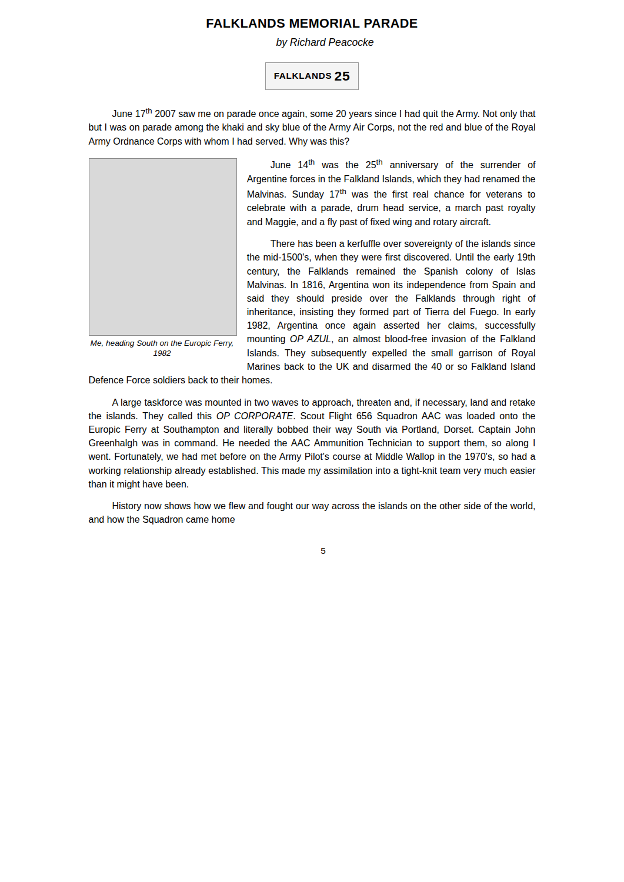FALKLANDS MEMORIAL PARADE
by Richard Peacocke
FALKLANDS25
June 17th 2007 saw me on parade once again, some 20 years since I had quit the Army. Not only that but I was on parade among the khaki and sky blue of the Army Air Corps, not the red and blue of the Royal Army Ordnance Corps with whom I had served. Why was this?
Me, heading South on the Europic Ferry, 1982
June 14th was the 25th anniversary of the surrender of Argentine forces in the Falkland Islands, which they had renamed the Malvinas. Sunday 17th was the first real chance for veterans to celebrate with a parade, drum head service, a march past royalty and Maggie, and a fly past of fixed wing and rotary aircraft.
There has been a kerfuffle over sovereignty of the islands since the mid-1500's, when they were first discovered. Until the early 19th century, the Falklands remained the Spanish colony of Islas Malvinas. In 1816, Argentina won its independence from Spain and said they should preside over the Falklands through right of inheritance, insisting they formed part of Tierra del Fuego. In early 1982, Argentina once again asserted her claims, successfully mounting OP AZUL, an almost blood-free invasion of the Falkland Islands. They subsequently expelled the small garrison of Royal Marines back to the UK and disarmed the 40 or so Falkland Island Defence Force soldiers back to their homes.
A large taskforce was mounted in two waves to approach, threaten and, if necessary, land and retake the islands. They called this OP CORPORATE. Scout Flight 656 Squadron AAC was loaded onto the Europic Ferry at Southampton and literally bobbed their way South via Portland, Dorset. Captain John Greenhalgh was in command. He needed the AAC Ammunition Technician to support them, so along I went. Fortunately, we had met before on the Army Pilot's course at Middle Wallop in the 1970's, so had a working relationship already established. This made my assimilation into a tight-knit team very much easier than it might have been.
History now shows how we flew and fought our way across the islands on the other side of the world, and how the Squadron came home
5